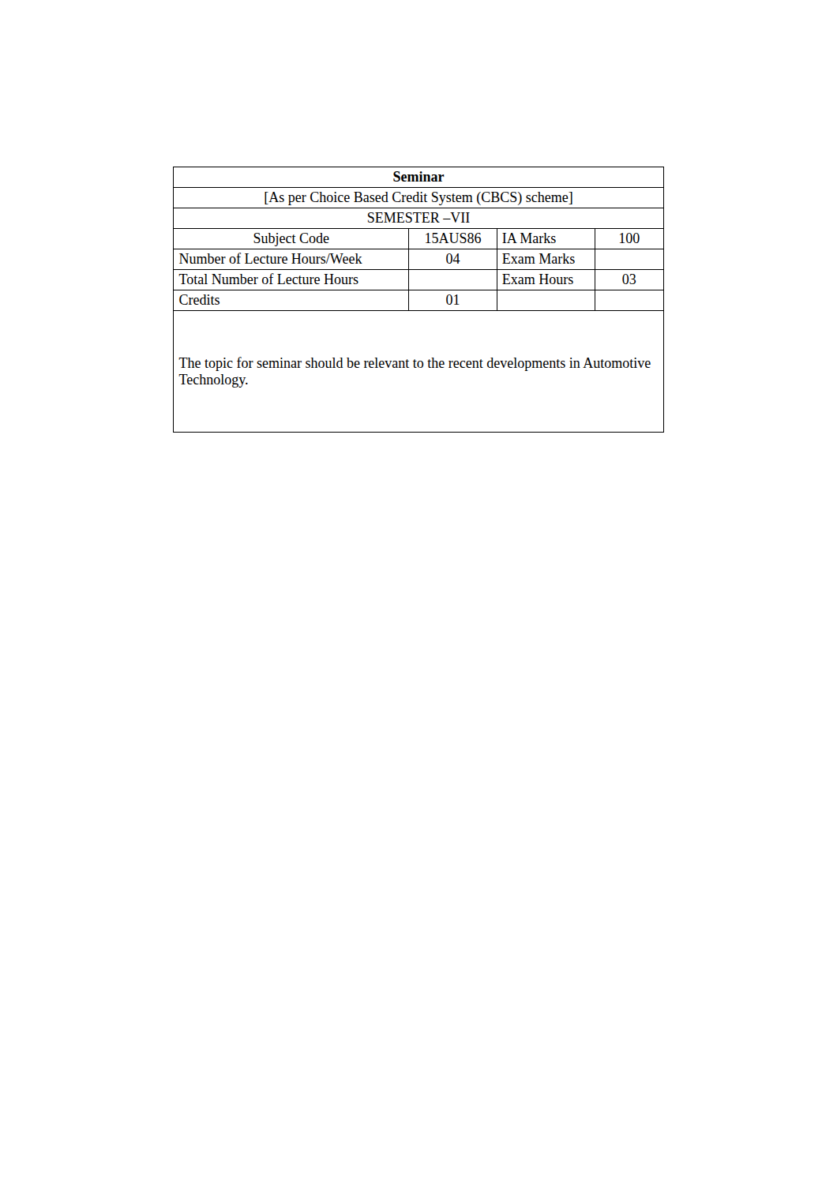| Seminar |
| [As per Choice Based Credit System (CBCS) scheme] |
| SEMESTER –VII |
| Subject Code | 15AUS86 | IA Marks | 100 |
| Number of Lecture Hours/Week | 04 | Exam Marks | |
| Total Number of Lecture Hours | | Exam Hours | 03 |
| Credits | 01 | | |
| The topic for seminar should be relevant to the recent developments in Automotive Technology. |